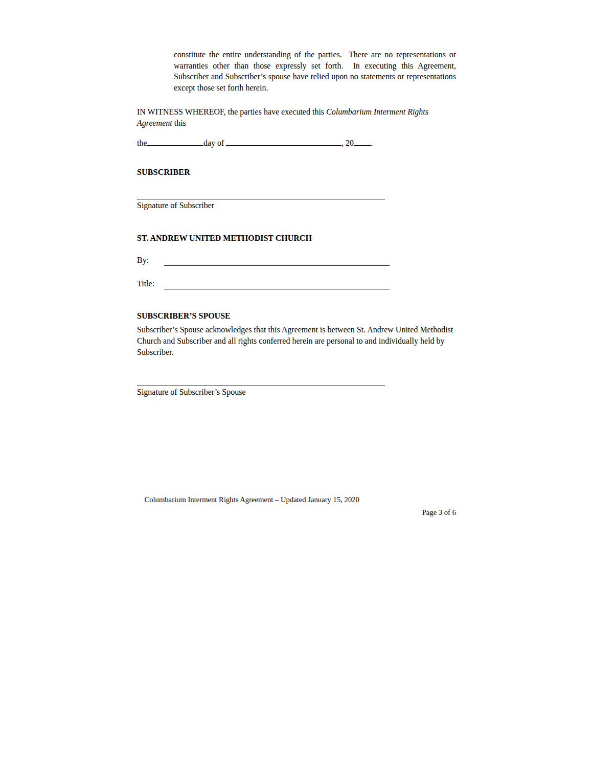constitute the entire understanding of the parties. There are no representations or warranties other than those expressly set forth. In executing this Agreement, Subscriber and Subscriber’s spouse have relied upon no statements or representations except those set forth herein.
IN WITNESS WHEREOF, the parties have executed this Columbarium Interment Rights Agreement this
the day of , 20 .
SUBSCRIBER
Signature of Subscriber
ST. ANDREW UNITED METHODIST CHURCH
By:
Title:
SUBSCRIBER’S SPOUSE
Subscriber’s Spouse acknowledges that this Agreement is between St. Andrew United Methodist Church and Subscriber and all rights conferred herein are personal to and individually held by Subscriber.
Signature of Subscriber’s Spouse
Columbarium Interment Rights Agreement – Updated January 15, 2020
Page 3 of 6